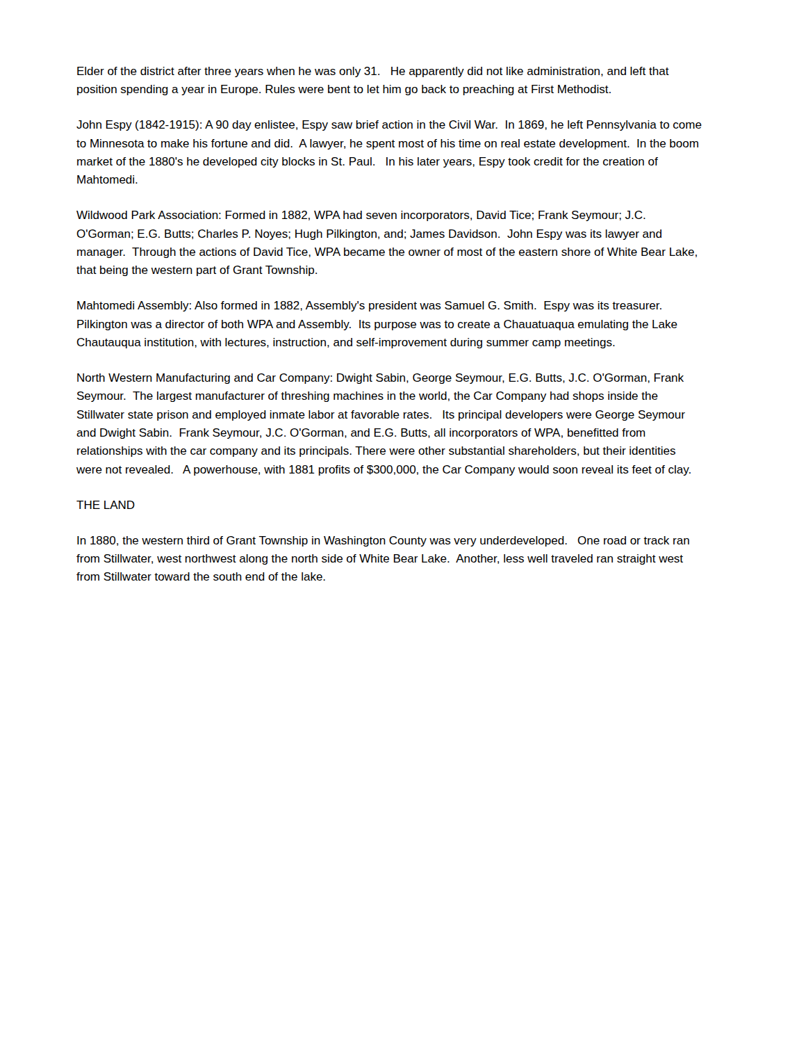Elder of the district after three years when he was only 31. He apparently did not like administration, and left that position spending a year in Europe. Rules were bent to let him go back to preaching at First Methodist.
John Espy (1842-1915): A 90 day enlistee, Espy saw brief action in the Civil War. In 1869, he left Pennsylvania to come to Minnesota to make his fortune and did. A lawyer, he spent most of his time on real estate development. In the boom market of the 1880's he developed city blocks in St. Paul. In his later years, Espy took credit for the creation of Mahtomedi.
Wildwood Park Association: Formed in 1882, WPA had seven incorporators, David Tice; Frank Seymour; J.C. O'Gorman; E.G. Butts; Charles P. Noyes; Hugh Pilkington, and; James Davidson. John Espy was its lawyer and manager. Through the actions of David Tice, WPA became the owner of most of the eastern shore of White Bear Lake, that being the western part of Grant Township.
Mahtomedi Assembly: Also formed in 1882, Assembly's president was Samuel G. Smith. Espy was its treasurer. Pilkington was a director of both WPA and Assembly. Its purpose was to create a Chauatuaqua emulating the Lake Chautauqua institution, with lectures, instruction, and self-improvement during summer camp meetings.
North Western Manufacturing and Car Company: Dwight Sabin, George Seymour, E.G. Butts, J.C. O'Gorman, Frank Seymour. The largest manufacturer of threshing machines in the world, the Car Company had shops inside the Stillwater state prison and employed inmate labor at favorable rates. Its principal developers were George Seymour and Dwight Sabin. Frank Seymour, J.C. O'Gorman, and E.G. Butts, all incorporators of WPA, benefitted from relationships with the car company and its principals. There were other substantial shareholders, but their identities were not revealed. A powerhouse, with 1881 profits of $300,000, the Car Company would soon reveal its feet of clay.
THE LAND
In 1880, the western third of Grant Township in Washington County was very underdeveloped. One road or track ran from Stillwater, west northwest along the north side of White Bear Lake. Another, less well traveled ran straight west from Stillwater toward the south end of the lake.